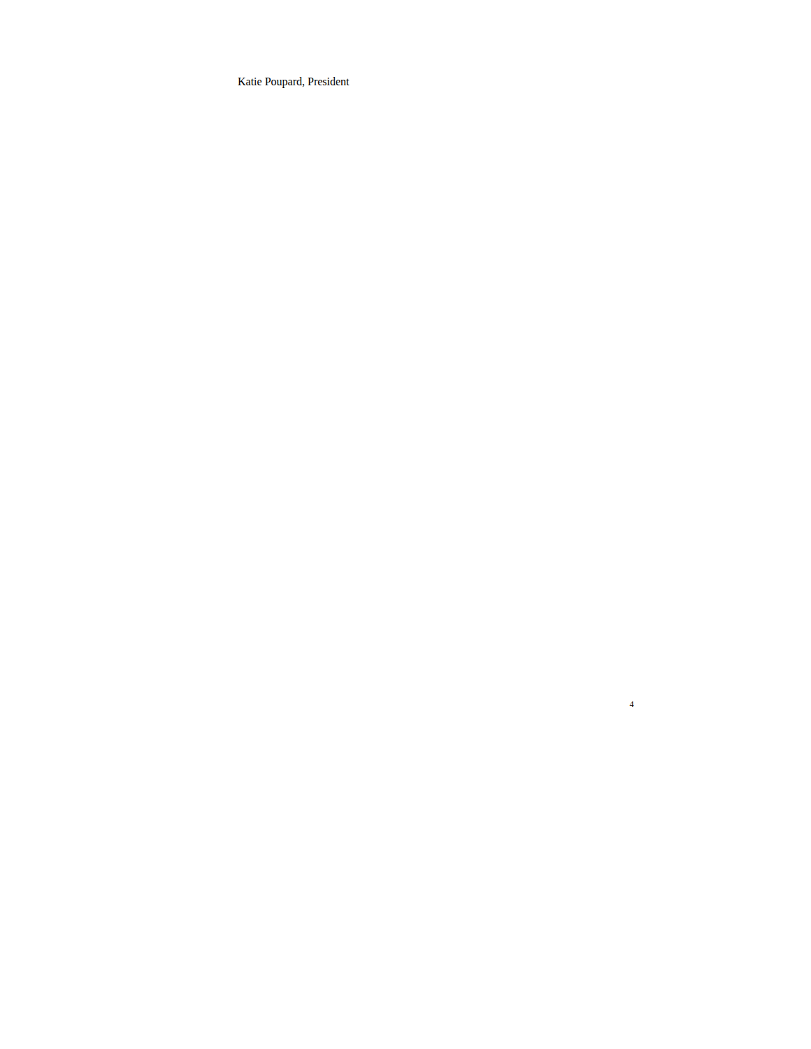Katie Poupard, President
4